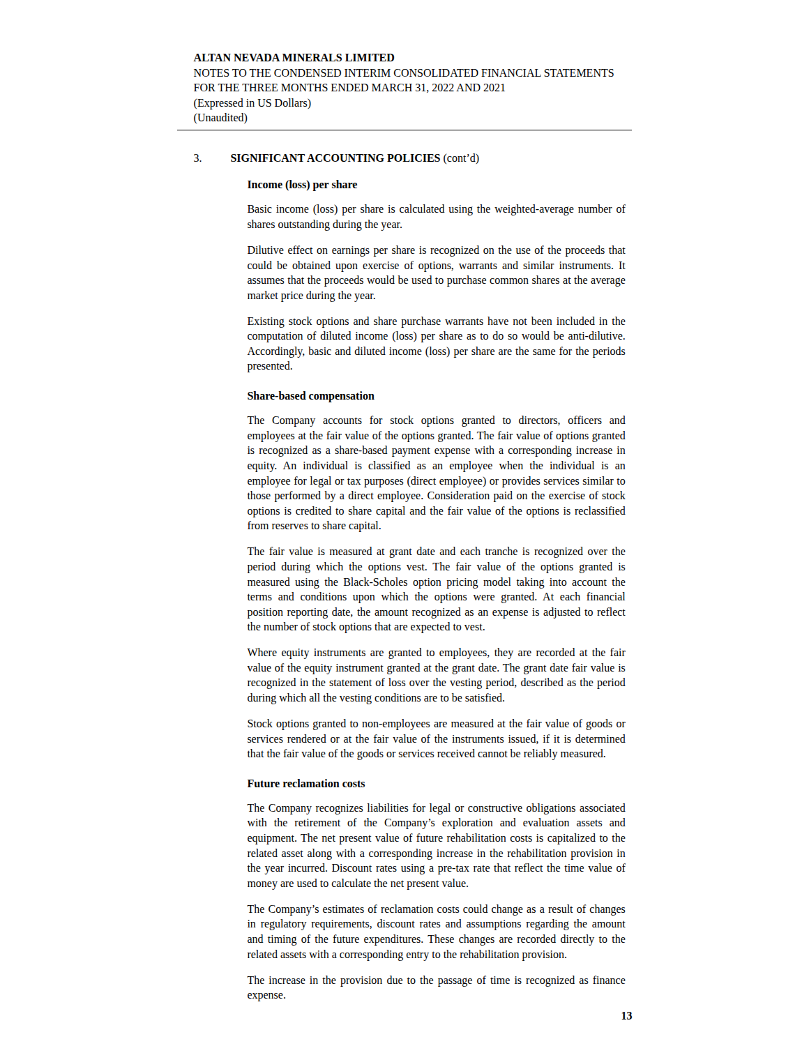Altan Nevada Minerals Limited
Notes to the Condensed Interim Consolidated Financial Statements
For the Three Months Ended March 31, 2022 and 2021
(Expressed in US Dollars)
(Unaudited)
3.
SIGNIFICANT ACCOUNTING POLICIES (cont’d)
Income (loss) per share
Basic income (loss) per share is calculated using the weighted-average number of shares outstanding during the year.
Dilutive effect on earnings per share is recognized on the use of the proceeds that could be obtained upon exercise of options, warrants and similar instruments. It assumes that the proceeds would be used to purchase common shares at the average market price during the year.
Existing stock options and share purchase warrants have not been included in the computation of diluted income (loss) per share as to do so would be anti-dilutive. Accordingly, basic and diluted income (loss) per share are the same for the periods presented.
Share-based compensation
The Company accounts for stock options granted to directors, officers and employees at the fair value of the options granted. The fair value of options granted is recognized as a share-based payment expense with a corresponding increase in equity. An individual is classified as an employee when the individual is an employee for legal or tax purposes (direct employee) or provides services similar to those performed by a direct employee. Consideration paid on the exercise of stock options is credited to share capital and the fair value of the options is reclassified from reserves to share capital.
The fair value is measured at grant date and each tranche is recognized over the period during which the options vest. The fair value of the options granted is measured using the Black-Scholes option pricing model taking into account the terms and conditions upon which the options were granted. At each financial position reporting date, the amount recognized as an expense is adjusted to reflect the number of stock options that are expected to vest.
Where equity instruments are granted to employees, they are recorded at the fair value of the equity instrument granted at the grant date. The grant date fair value is recognized in the statement of loss over the vesting period, described as the period during which all the vesting conditions are to be satisfied.
Stock options granted to non-employees are measured at the fair value of goods or services rendered or at the fair value of the instruments issued, if it is determined that the fair value of the goods or services received cannot be reliably measured.
Future reclamation costs
The Company recognizes liabilities for legal or constructive obligations associated with the retirement of the Company’s exploration and evaluation assets and equipment. The net present value of future rehabilitation costs is capitalized to the related asset along with a corresponding increase in the rehabilitation provision in the year incurred. Discount rates using a pre-tax rate that reflect the time value of money are used to calculate the net present value.
The Company’s estimates of reclamation costs could change as a result of changes in regulatory requirements, discount rates and assumptions regarding the amount and timing of the future expenditures. These changes are recorded directly to the related assets with a corresponding entry to the rehabilitation provision.
The increase in the provision due to the passage of time is recognized as finance expense.
13